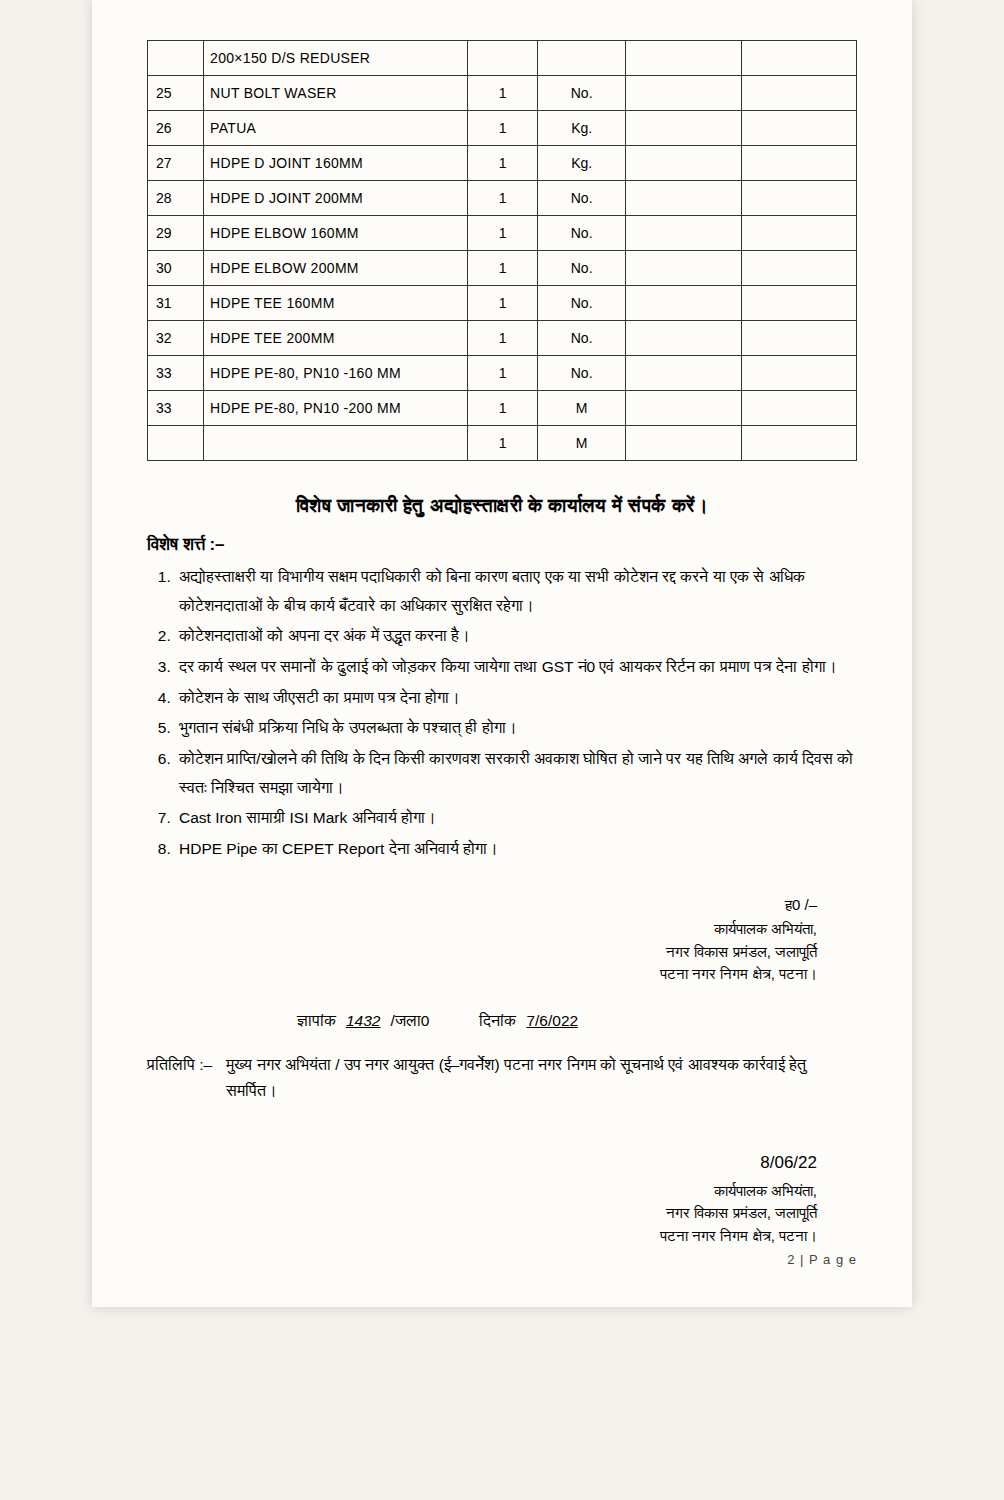| | 200×150 D/S REDUSER | | | | |
| 25 | NUT BOLT WASER | 1 | No. | | |
| 26 | PATUA | 1 | Kg. | | |
| 27 | HDPE D JOINT 160MM | 1 | Kg. | | |
| 28 | HDPE D JOINT 200MM | 1 | No. | | |
| 29 | HDPE ELBOW 160MM | 1 | No. | | |
| 30 | HDPE ELBOW 200MM | 1 | No. | | |
| 31 | HDPE TEE 160MM | 1 | No. | | |
| 32 | HDPE TEE 200MM | 1 | No. | | |
| 33 | HDPE PE-80, PN10 -160 MM | 1 | No. | | |
| 33 | HDPE PE-80, PN10 -200 MM | 1 | M | | |
| | | 1 | M | | |
विशेष जानकारी हेतु अद्योहस्ताक्षरी के कार्यालय में संपर्क करें।
विशेष शर्त्त :–
अद्योहस्ताक्षरी या विभागीय सक्षम पदाधिकारी को बिना कारण बताए एक या सभी कोटेशन रद्द करने या एक से अधिक कोटेशनदाताओं के बीच कार्य बँटवारे का अधिकार सुरक्षित रहेगा।
कोटेशनदाताओं को अपना दर अंक में उद्धृत करना है।
दर कार्य स्थल पर समानों के ढुलाई को जोड़कर किया जायेगा तथा GST नं0 एवं आयकर रिर्टन का प्रमाण पत्र देना होगा।
कोटेशन के साथ जीएसटी का प्रमाण पत्र देना होगा।
भुगतान संबंधी प्रक्रिया निधि के उपलब्धता के पश्चात् ही होगा।
कोटेशन प्राप्ति/खोलने की तिथि के दिन किसी कारणवश सरकारी अवकाश घोषित हो जाने पर यह तिथि अगले कार्य दिवस को स्वतः निश्चित समझा जायेगा।
Cast Iron सामाग्री ISI Mark अनिवार्य होगा।
HDPE Pipe का CEPET Report देना अनिवार्य होगा।
ह0 /–
कार्यपालक अभियंता,
नगर विकास प्रमंडल, जलापूर्ति
पटना नगर निगम क्षेत्र, पटना।
ज्ञापांक 1432 /जला0 दिनांक 7/6/022
प्रतिलिपि :–
मुख्य नगर अभियंता / उप नगर आयुक्त (ई–गवर्नेश) पटना नगर निगम को सूचनार्थ एवं आवश्यक कार्रवाई हेतु समर्पित।
8/06/22
कार्यपालक अभियंता,
नगर विकास प्रमंडल, जलापूर्ति
पटना नगर निगम क्षेत्र, पटना।
2 | P a g e